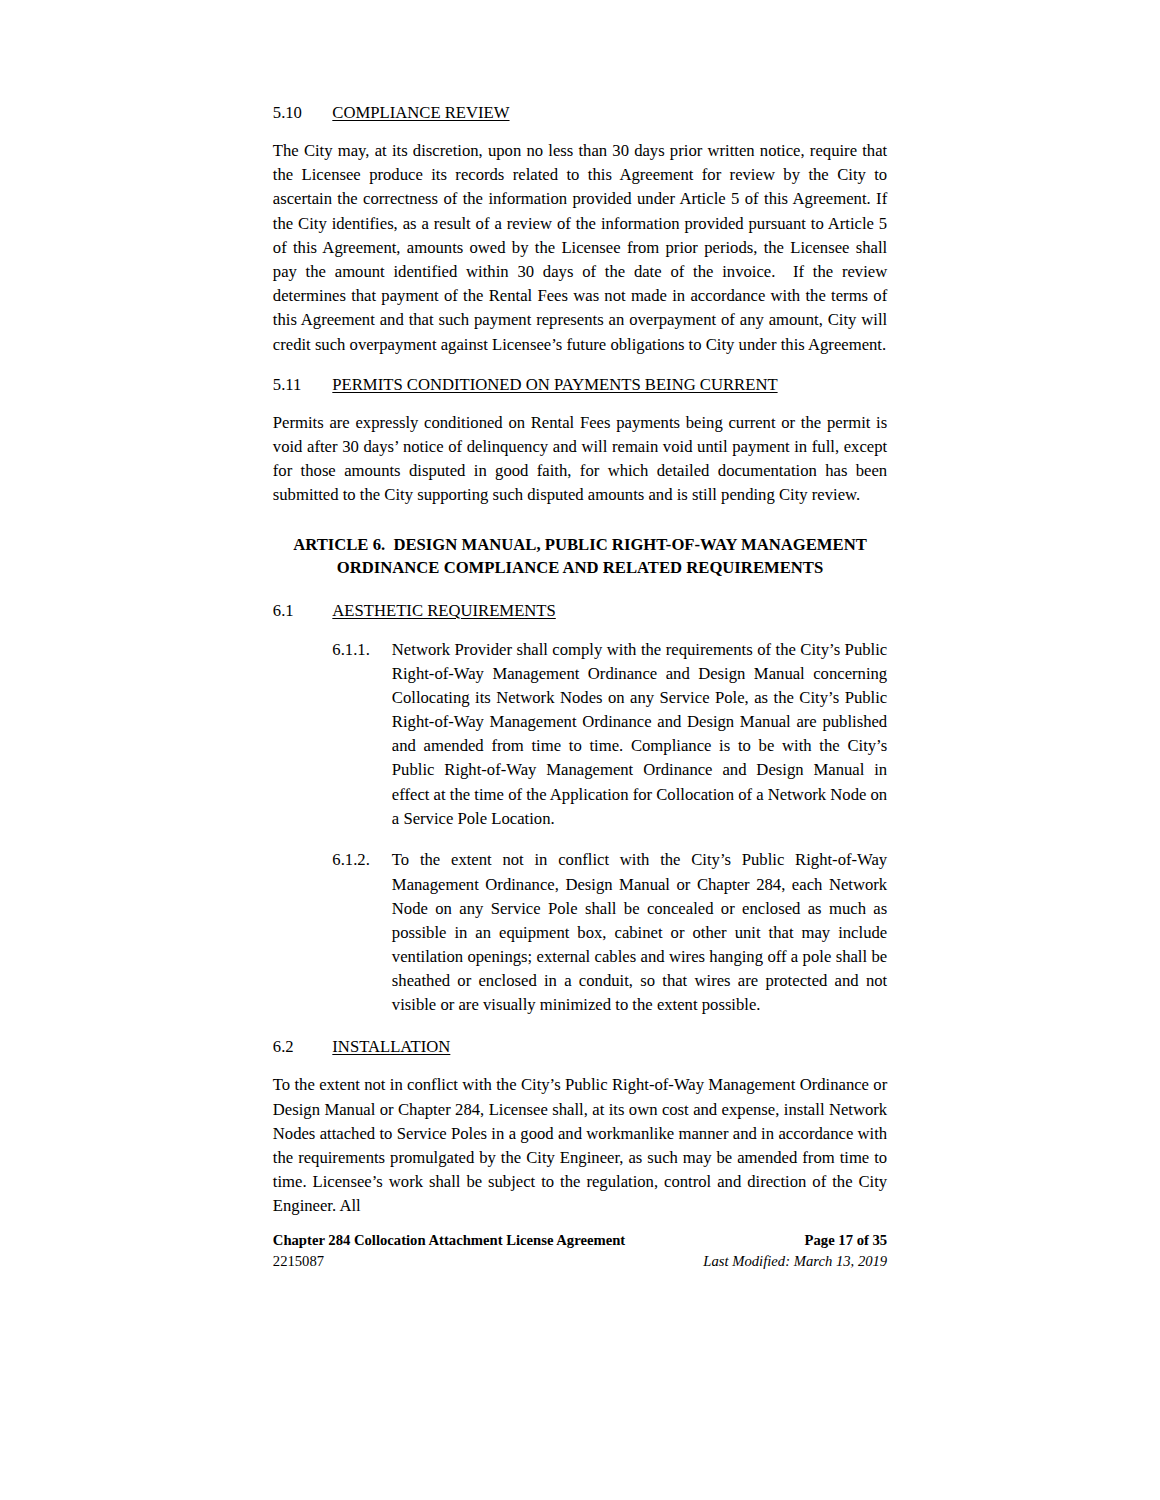5.10 COMPLIANCE REVIEW
The City may, at its discretion, upon no less than 30 days prior written notice, require that the Licensee produce its records related to this Agreement for review by the City to ascertain the correctness of the information provided under Article 5 of this Agreement. If the City identifies, as a result of a review of the information provided pursuant to Article 5 of this Agreement, amounts owed by the Licensee from prior periods, the Licensee shall pay the amount identified within 30 days of the date of the invoice. If the review determines that payment of the Rental Fees was not made in accordance with the terms of this Agreement and that such payment represents an overpayment of any amount, City will credit such overpayment against Licensee’s future obligations to City under this Agreement.
5.11 PERMITS CONDITIONED ON PAYMENTS BEING CURRENT
Permits are expressly conditioned on Rental Fees payments being current or the permit is void after 30 days’ notice of delinquency and will remain void until payment in full, except for those amounts disputed in good faith, for which detailed documentation has been submitted to the City supporting such disputed amounts and is still pending City review.
ARTICLE 6. DESIGN MANUAL, PUBLIC RIGHT-OF-WAY MANAGEMENT ORDINANCE COMPLIANCE AND RELATED REQUIREMENTS
6.1 AESTHETIC REQUIREMENTS
6.1.1. Network Provider shall comply with the requirements of the City’s Public Right-of-Way Management Ordinance and Design Manual concerning Collocating its Network Nodes on any Service Pole, as the City’s Public Right-of-Way Management Ordinance and Design Manual are published and amended from time to time. Compliance is to be with the City’s Public Right-of-Way Management Ordinance and Design Manual in effect at the time of the Application for Collocation of a Network Node on a Service Pole Location.
6.1.2. To the extent not in conflict with the City’s Public Right-of-Way Management Ordinance, Design Manual or Chapter 284, each Network Node on any Service Pole shall be concealed or enclosed as much as possible in an equipment box, cabinet or other unit that may include ventilation openings; external cables and wires hanging off a pole shall be sheathed or enclosed in a conduit, so that wires are protected and not visible or are visually minimized to the extent possible.
6.2 INSTALLATION
To the extent not in conflict with the City’s Public Right-of-Way Management Ordinance or Design Manual or Chapter 284, Licensee shall, at its own cost and expense, install Network Nodes attached to Service Poles in a good and workmanlike manner and in accordance with the requirements promulgated by the City Engineer, as such may be amended from time to time. Licensee’s work shall be subject to the regulation, control and direction of the City Engineer. All
Chapter 284 Collocation Attachment License Agreement Page 17 of 35
2215087 Last Modified: March 13, 2019